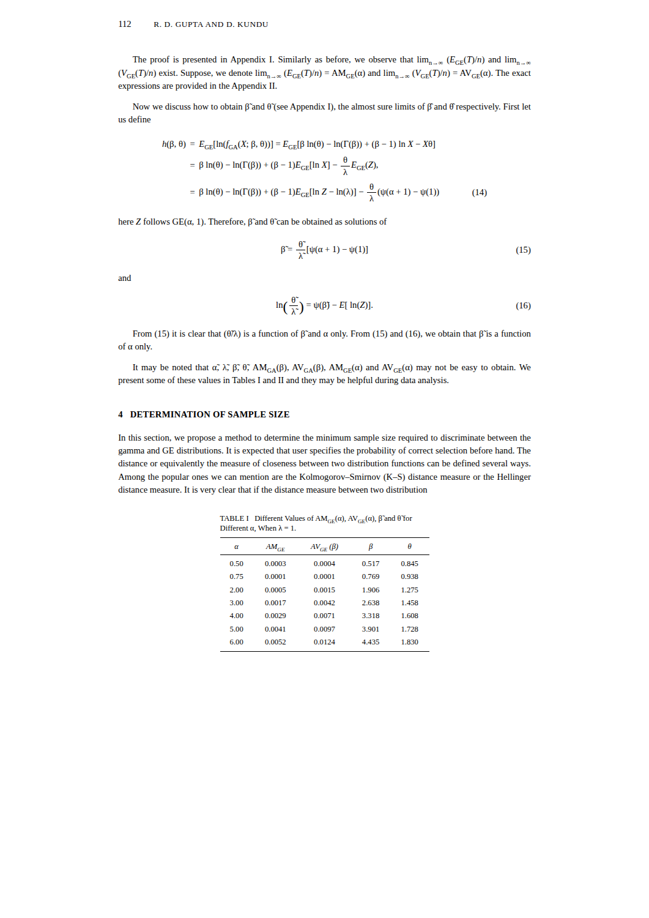112 R. D. GUPTA AND D. KUNDU
The proof is presented in Appendix I. Similarly as before, we observe that limn→∞ (EGE(T)/n) and limn→∞ (VGE(T)/n) exist. Suppose, we denote limn→∞ (EGE(T)/n) = AMGE(α) and limn→∞ (VGE(T)/n) = AVGE(α). The exact expressions are provided in the Appendix II.
Now we discuss how to obtain β̃ and θ̃ (see Appendix I), the almost sure limits of β̂ and θ̂ respectively. First let us define
| h (β, θ) | = | E GE [ln( f GA ( X ; β, θ))] = E GE [β ln(θ) − ln(Γ(β)) + (β − 1) ln X − X θ] | |
| | = | β ln(θ) − ln(Γ(β)) + (β − 1) E GE [ln X ] − θ λ E GE ( Z ), | |
| | = | β ln(θ) − ln(Γ(β)) + (β − 1) E GE [ln Z − ln(λ)] − θ λ (ψ(α + 1) − ψ(1)) | (14) |
here Z follows GE(α, 1). Therefore, β̃ and θ̃ can be obtained as solutions of
β̃ = θ̃λ̃[ψ(α + 1) − ψ(1)] (15)
and
ln(θ̃λ̃) = ψ(β̃) − E[ ln(Z)]. (16)
From (15) it is clear that (θ̃/λ) is a function of β̃ and α only. From (15) and (16), we obtain that β̃ is a function of α only.
It may be noted that α̃, λ̃, β̃, θ̃, AMGA(β), AVGA(β), AMGE(α) and AVGE(α) may not be easy to obtain. We present some of these values in Tables I and II and they may be helpful during data analysis.
4 Determination of Sample Size
In this section, we propose a method to determine the minimum sample size required to discriminate between the gamma and GE distributions. It is expected that user specifies the probability of correct selection before hand. The distance or equivalently the measure of closeness between two distribution functions can be defined several ways. Among the popular ones we can mention are the Kolmogorov–Smirnov (K–S) distance measure or the Hellinger distance measure. It is very clear that if the distance measure between two distribution
TABLE I Different Values of AMGE(α), AVGE(α), β̃ and θ̃ for Different α, When λ = 1.
| α | AM GE | AV GE (β) | β | θ |
| --- | --- | --- | --- | --- |
| 0.50 | 0.0003 | 0.0004 | 0.517 | 0.845 |
| 0.75 | 0.0001 | 0.0001 | 0.769 | 0.938 |
| 2.00 | 0.0005 | 0.0015 | 1.906 | 1.275 |
| 3.00 | 0.0017 | 0.0042 | 2.638 | 1.458 |
| 4.00 | 0.0029 | 0.0071 | 3.318 | 1.608 |
| 5.00 | 0.0041 | 0.0097 | 3.901 | 1.728 |
| 6.00 | 0.0052 | 0.0124 | 4.435 | 1.830 |